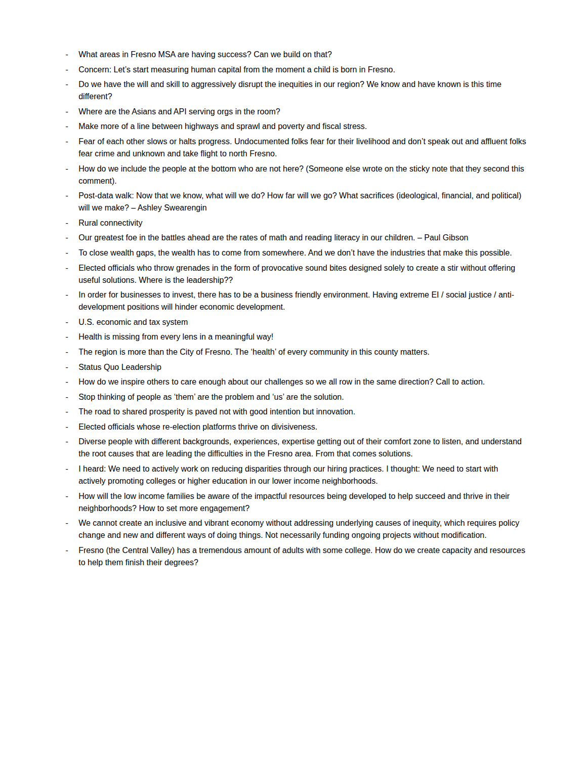What areas in Fresno MSA are having success? Can we build on that?
Concern: Let’s start measuring human capital from the moment a child is born in Fresno.
Do we have the will and skill to aggressively disrupt the inequities in our region? We know and have known is this time different?
Where are the Asians and API serving orgs in the room?
Make more of a line between highways and sprawl and poverty and fiscal stress.
Fear of each other slows or halts progress. Undocumented folks fear for their livelihood and don’t speak out and affluent folks fear crime and unknown and take flight to north Fresno.
How do we include the people at the bottom who are not here? (Someone else wrote on the sticky note that they second this comment).
Post-data walk: Now that we know, what will we do? How far will we go? What sacrifices (ideological, financial, and political) will we make? – Ashley Swearengin
Rural connectivity
Our greatest foe in the battles ahead are the rates of math and reading literacy in our children. – Paul Gibson
To close wealth gaps, the wealth has to come from somewhere. And we don’t have the industries that make this possible.
Elected officials who throw grenades in the form of provocative sound bites designed solely to create a stir without offering useful solutions. Where is the leadership??
In order for businesses to invest, there has to be a business friendly environment. Having extreme EI / social justice / anti-development positions will hinder economic development.
U.S. economic and tax system
Health is missing from every lens in a meaningful way!
The region is more than the City of Fresno. The ‘health’ of every community in this county matters.
Status Quo Leadership
How do we inspire others to care enough about our challenges so we all row in the same direction? Call to action.
Stop thinking of people as ‘them’ are the problem and ‘us’ are the solution.
The road to shared prosperity is paved not with good intention but innovation.
Elected officials whose re-election platforms thrive on divisiveness.
Diverse people with different backgrounds, experiences, expertise getting out of their comfort zone to listen, and understand the root causes that are leading the difficulties in the Fresno area. From that comes solutions.
I heard: We need to actively work on reducing disparities through our hiring practices. I thought: We need to start with actively promoting colleges or higher education in our lower income neighborhoods.
How will the low income families be aware of the impactful resources being developed to help succeed and thrive in their neighborhoods? How to set more engagement?
We cannot create an inclusive and vibrant economy without addressing underlying causes of inequity, which requires policy change and new and different ways of doing things. Not necessarily funding ongoing projects without modification.
Fresno (the Central Valley) has a tremendous amount of adults with some college. How do we create capacity and resources to help them finish their degrees?